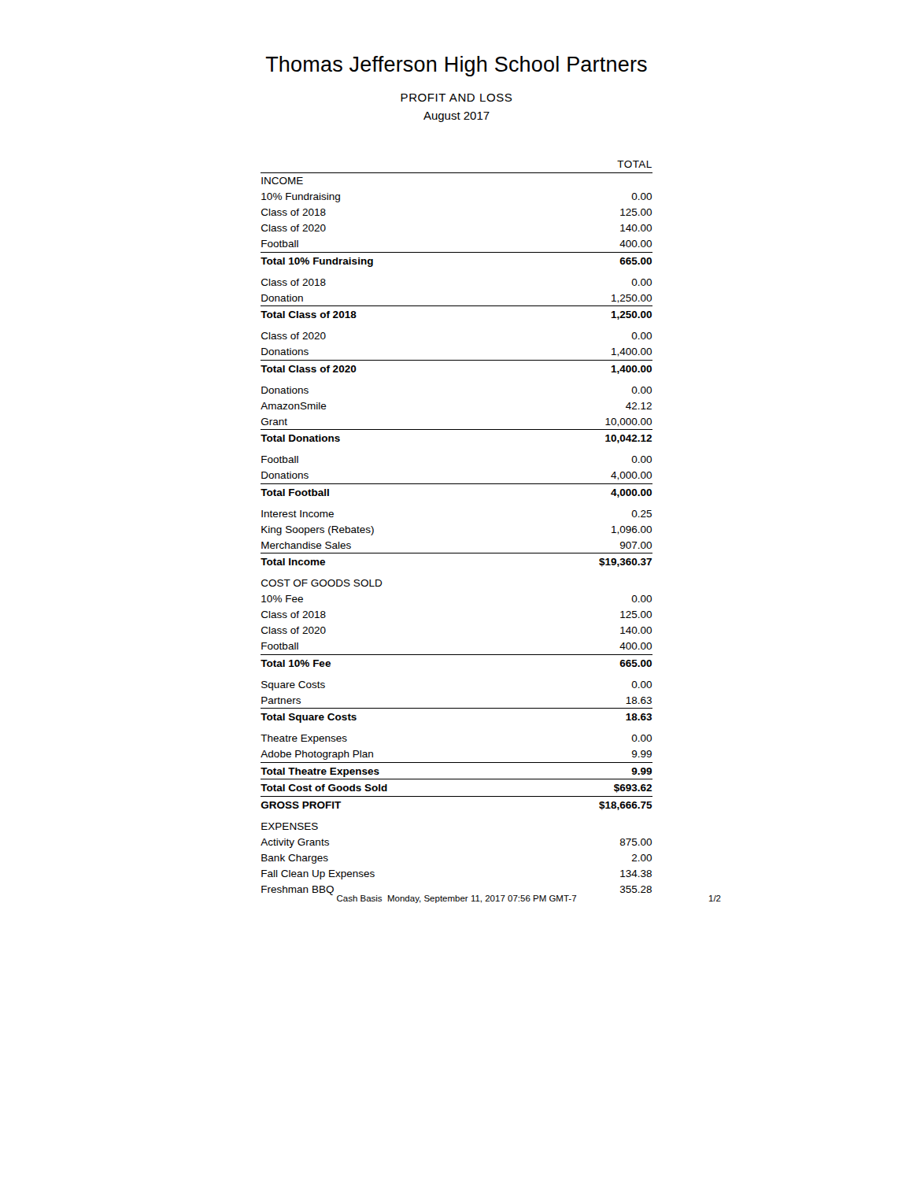Thomas Jefferson High School Partners
PROFIT AND LOSS
August 2017
| | TOTAL |
| INCOME | |
| 10% Fundraising | 0.00 |
| Class of 2018 | 125.00 |
| Class of 2020 | 140.00 |
| Football | 400.00 |
| Total 10% Fundraising | 665.00 |
| Class of 2018 | 0.00 |
| Donation | 1,250.00 |
| Total Class of 2018 | 1,250.00 |
| Class of 2020 | 0.00 |
| Donations | 1,400.00 |
| Total Class of 2020 | 1,400.00 |
| Donations | 0.00 |
| AmazonSmile | 42.12 |
| Grant | 10,000.00 |
| Total Donations | 10,042.12 |
| Football | 0.00 |
| Donations | 4,000.00 |
| Total Football | 4,000.00 |
| Interest Income | 0.25 |
| King Soopers (Rebates) | 1,096.00 |
| Merchandise Sales | 907.00 |
| Total Income | $19,360.37 |
| COST OF GOODS SOLD | |
| 10% Fee | 0.00 |
| Class of 2018 | 125.00 |
| Class of 2020 | 140.00 |
| Football | 400.00 |
| Total 10% Fee | 665.00 |
| Square Costs | 0.00 |
| Partners | 18.63 |
| Total Square Costs | 18.63 |
| Theatre Expenses | 0.00 |
| Adobe Photograph Plan | 9.99 |
| Total Theatre Expenses | 9.99 |
| Total Cost of Goods Sold | $693.62 |
| GROSS PROFIT | $18,666.75 |
| EXPENSES | |
| Activity Grants | 875.00 |
| Bank Charges | 2.00 |
| Fall Clean Up Expenses | 134.38 |
| Freshman BBQ | 355.28 |
Cash Basis Monday, September 11, 2017 07:56 PM GMT-7
1/2